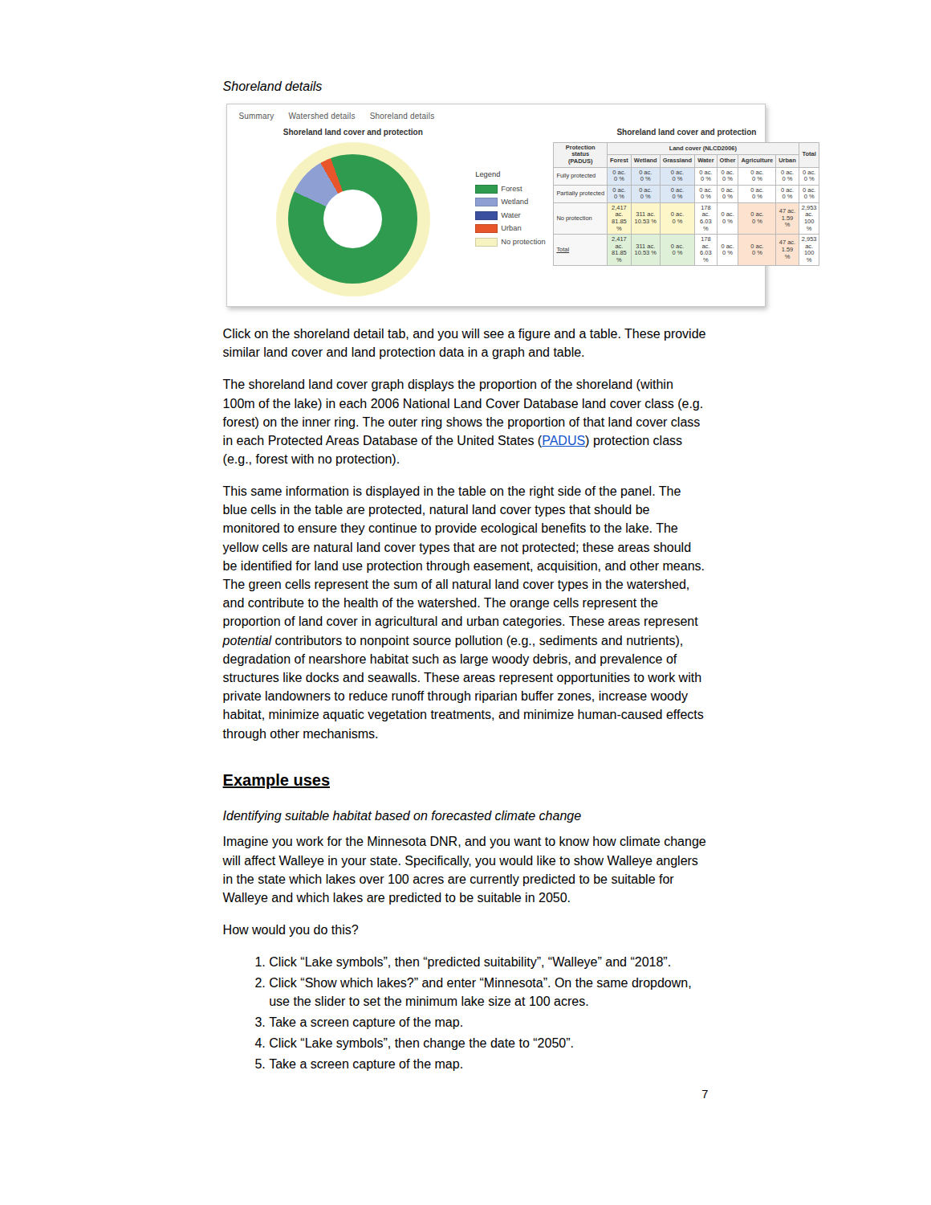Shoreland details
Summary Watershed details Shoreland details
Shoreland land cover and protection
Legend
Forest
Wetland
Water
Urban
No protection
Shoreland land cover and protection
| Protection status (PADUS) | Land cover (NLCD2006) | Total |
| --- | --- | --- |
| Forest | Wetland | Grassland | Water | Other | Agriculture | Urban |
| Fully protected | 0 ac. 0 % | 0 ac. 0 % | 0 ac. 0 % | 0 ac. 0 % | 0 ac. 0 % | 0 ac. 0 % | 0 ac. 0 % | 0 ac. 0 % |
| Partially protected | 0 ac. 0 % | 0 ac. 0 % | 0 ac. 0 % | 0 ac. 0 % | 0 ac. 0 % | 0 ac. 0 % | 0 ac. 0 % | 0 ac. 0 % |
| No protection | 2,417 ac. 81.85 % | 311 ac. 10.53 % | 0 ac. 0 % | 178 ac. 6.03 % | 0 ac. 0 % | 0 ac. 0 % | 47 ac. 1.59 % | 2,953 ac. 100 % |
| Total | 2,417 ac. 81.85 % | 311 ac. 10.53 % | 0 ac. 0 % | 178 ac. 6.03 % | 0 ac. 0 % | 0 ac. 0 % | 47 ac. 1.59 % | 2,953 ac. 100 % |
Click on the shoreland detail tab, and you will see a figure and a table. These provide similar land cover and land protection data in a graph and table.
The shoreland land cover graph displays the proportion of the shoreland (within 100m of the lake) in each 2006 National Land Cover Database land cover class (e.g. forest) on the inner ring. The outer ring shows the proportion of that land cover class in each Protected Areas Database of the United States (PADUS) protection class (e.g., forest with no protection).
This same information is displayed in the table on the right side of the panel. The blue cells in the table are protected, natural land cover types that should be monitored to ensure they continue to provide ecological benefits to the lake. The yellow cells are natural land cover types that are not protected; these areas should be identified for land use protection through easement, acquisition, and other means. The green cells represent the sum of all natural land cover types in the watershed, and contribute to the health of the watershed. The orange cells represent the proportion of land cover in agricultural and urban categories. These areas represent potential contributors to nonpoint source pollution (e.g., sediments and nutrients), degradation of nearshore habitat such as large woody debris, and prevalence of structures like docks and seawalls. These areas represent opportunities to work with private landowners to reduce runoff through riparian buffer zones, increase woody habitat, minimize aquatic vegetation treatments, and minimize human-caused effects through other mechanisms.
Example uses
Identifying suitable habitat based on forecasted climate change
Imagine you work for the Minnesota DNR, and you want to know how climate change will affect Walleye in your state. Specifically, you would like to show Walleye anglers in the state which lakes over 100 acres are currently predicted to be suitable for Walleye and which lakes are predicted to be suitable in 2050.
How would you do this?
Click “Lake symbols”, then “predicted suitability”, “Walleye” and “2018”.
Click “Show which lakes?” and enter “Minnesota”. On the same dropdown, use the slider to set the minimum lake size at 100 acres.
Take a screen capture of the map.
Click “Lake symbols”, then change the date to “2050”.
Take a screen capture of the map.
7